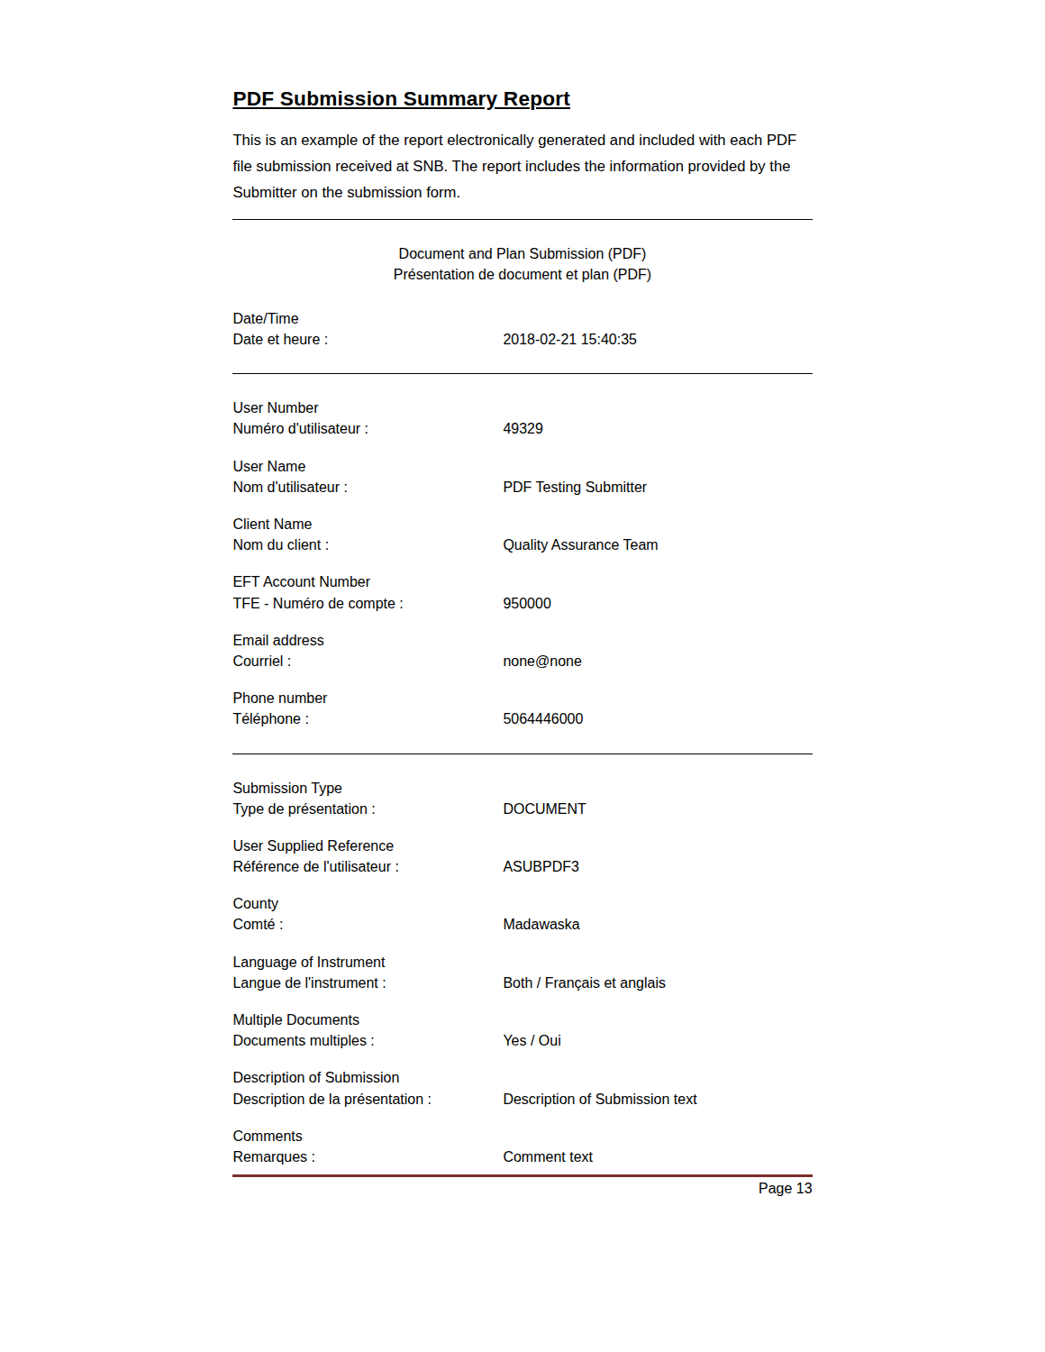PDF Submission Summary Report
This is an example of the report electronically generated and included with each PDF file submission received at SNB. The report includes the information provided by the Submitter on the submission form.
Document and Plan Submission (PDF)
Présentation de document et plan (PDF)
| Date/Time Date et heure : | 2018-02-21 15:40:35 |
| User Number Numéro d'utilisateur : | 49329 |
| User Name Nom d'utilisateur : | PDF Testing Submitter |
| Client Name Nom du client : | Quality Assurance Team |
| EFT Account Number TFE - Numéro de compte : | 950000 |
| Email address Courriel : | none@none |
| Phone number Téléphone : | 5064446000 |
| Submission Type Type de présentation : | DOCUMENT |
| User Supplied Reference Référence de l'utilisateur : | ASUBPDF3 |
| County Comté : | Madawaska |
| Language of Instrument Langue de l'instrument : | Both / Français et anglais |
| Multiple Documents Documents multiples : | Yes / Oui |
| Description of Submission Description de la présentation : | Description of Submission text |
| Comments Remarques : | Comment text |
Page 13